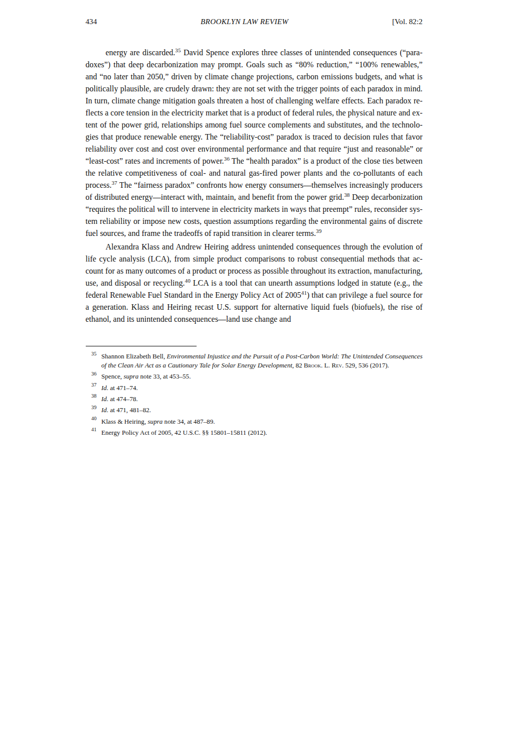434 BROOKLYN LAW REVIEW [Vol. 82:2
energy are discarded.35 David Spence explores three classes of unintended consequences (“paradoxes”) that deep decarbonization may prompt. Goals such as “80% reduction,” “100% renewables,” and “no later than 2050,” driven by climate change projections, carbon emissions budgets, and what is politically plausible, are crudely drawn: they are not set with the trigger points of each paradox in mind. In turn, climate change mitigation goals threaten a host of challenging welfare effects. Each paradox reflects a core tension in the electricity market that is a product of federal rules, the physical nature and extent of the power grid, relationships among fuel source complements and substitutes, and the technologies that produce renewable energy. The “reliability-cost” paradox is traced to decision rules that favor reliability over cost and cost over environmental performance and that require “just and reasonable” or “least-cost” rates and increments of power.36 The “health paradox” is a product of the close ties between the relative competitiveness of coal- and natural gas-fired power plants and the co-pollutants of each process.37 The “fairness paradox” confronts how energy consumers—themselves increasingly producers of distributed energy—interact with, maintain, and benefit from the power grid.38 Deep decarbonization “requires the political will to intervene in electricity markets in ways that preempt” rules, reconsider system reliability or impose new costs, question assumptions regarding the environmental gains of discrete fuel sources, and frame the tradeoffs of rapid transition in clearer terms.39
Alexandra Klass and Andrew Heiring address unintended consequences through the evolution of life cycle analysis (LCA), from simple product comparisons to robust consequential methods that account for as many outcomes of a product or process as possible throughout its extraction, manufacturing, use, and disposal or recycling.40 LCA is a tool that can unearth assumptions lodged in statute (e.g., the federal Renewable Fuel Standard in the Energy Policy Act of 200541) that can privilege a fuel source for a generation. Klass and Heiring recast U.S. support for alternative liquid fuels (biofuels), the rise of ethanol, and its unintended consequences—land use change and
Shannon Elizabeth Bell, Environmental Injustice and the Pursuit of a Post-Carbon World: The Unintended Consequences of the Clean Air Act as a Cautionary Tale for Solar Energy Development, 82 Brook. L. Rev. 529, 536 (2017).
Spence, supra note 33, at 453–55.
Id. at 471–74.
Id. at 474–78.
Id. at 471, 481–82.
Klass & Heiring, supra note 34, at 487–89.
Energy Policy Act of 2005, 42 U.S.C. §§ 15801–15811 (2012).